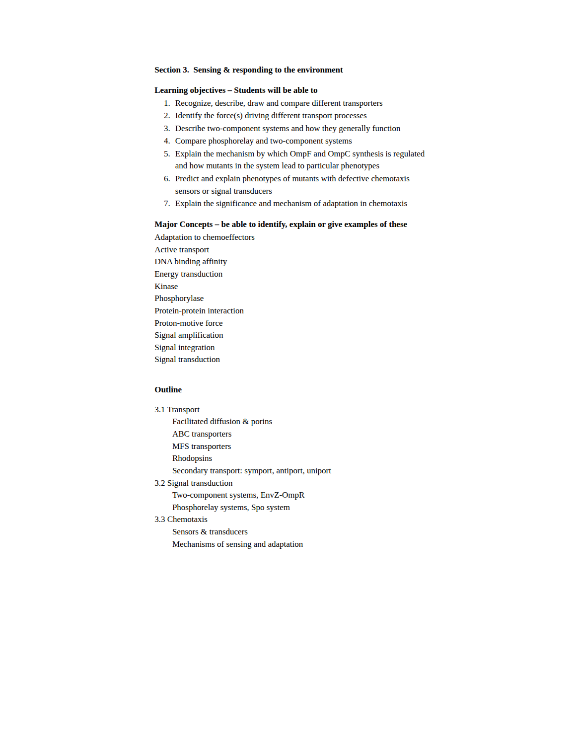Section 3. Sensing & responding to the environment
Learning objectives – Students will be able to
Recognize, describe, draw and compare different transporters
Identify the force(s) driving different transport processes
Describe two-component systems and how they generally function
Compare phosphorelay and two-component systems
Explain the mechanism by which OmpF and OmpC synthesis is regulated and how mutants in the system lead to particular phenotypes
Predict and explain phenotypes of mutants with defective chemotaxis sensors or signal transducers
Explain the significance and mechanism of adaptation in chemotaxis
Major Concepts – be able to identify, explain or give examples of these
Adaptation to chemoeffectors
Active transport
DNA binding affinity
Energy transduction
Kinase
Phosphorylase
Protein-protein interaction
Proton-motive force
Signal amplification
Signal integration
Signal transduction
Outline
3.1 Transport
Facilitated diffusion & porins
ABC transporters
MFS transporters
Rhodopsins
Secondary transport: symport, antiport, uniport
3.2 Signal transduction
Two-component systems, EnvZ-OmpR
Phosphorelay systems, Spo system
3.3 Chemotaxis
Sensors & transducers
Mechanisms of sensing and adaptation